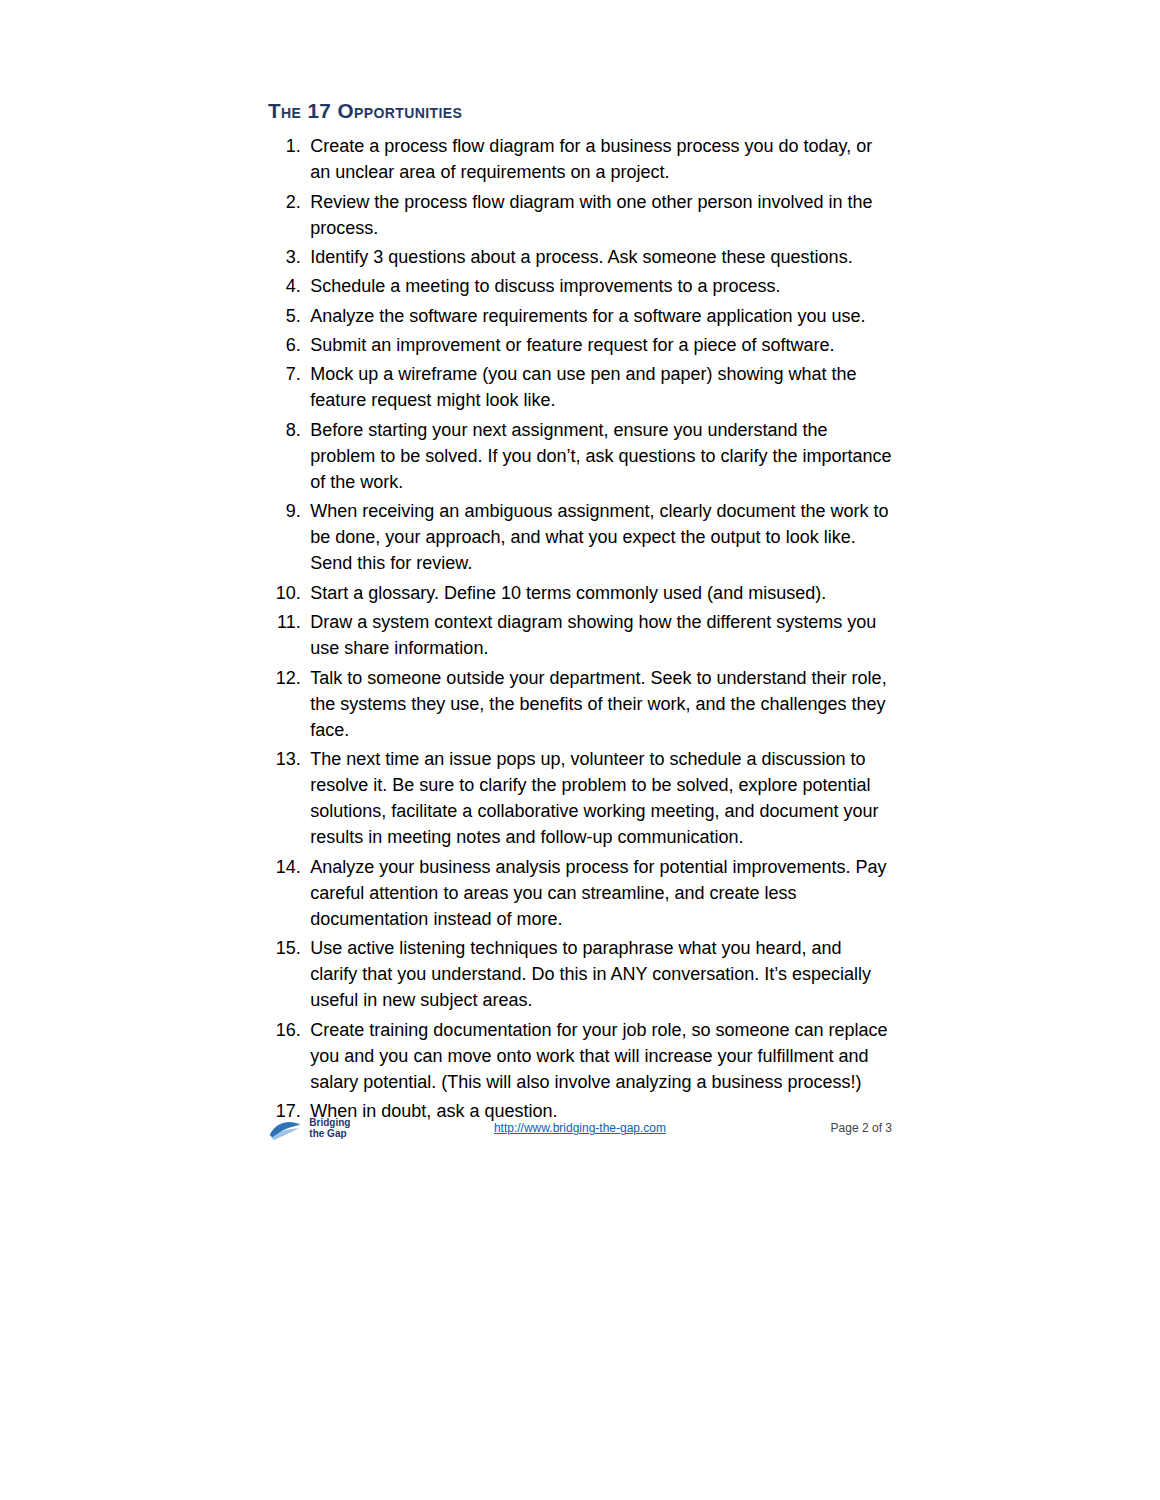The 17 Opportunities
Create a process flow diagram for a business process you do today, or an unclear area of requirements on a project.
Review the process flow diagram with one other person involved in the process.
Identify 3 questions about a process. Ask someone these questions.
Schedule a meeting to discuss improvements to a process.
Analyze the software requirements for a software application you use.
Submit an improvement or feature request for a piece of software.
Mock up a wireframe (you can use pen and paper) showing what the feature request might look like.
Before starting your next assignment, ensure you understand the problem to be solved. If you don’t, ask questions to clarify the importance of the work.
When receiving an ambiguous assignment, clearly document the work to be done, your approach, and what you expect the output to look like. Send this for review.
Start a glossary. Define 10 terms commonly used (and misused).
Draw a system context diagram showing how the different systems you use share information.
Talk to someone outside your department. Seek to understand their role, the systems they use, the benefits of their work, and the challenges they face.
The next time an issue pops up, volunteer to schedule a discussion to resolve it. Be sure to clarify the problem to be solved, explore potential solutions, facilitate a collaborative working meeting, and document your results in meeting notes and follow-up communication.
Analyze your business analysis process for potential improvements. Pay careful attention to areas you can streamline, and create less documentation instead of more.
Use active listening techniques to paraphrase what you heard, and clarify that you understand. Do this in ANY conversation. It’s especially useful in new subject areas.
Create training documentation for your job role, so someone can replace you and you can move onto work that will increase your fulfillment and salary potential. (This will also involve analyzing a business process!)
When in doubt, ask a question.
| Bridging the Gap | http://www.bridging-the-gap.com | Page 2 of 3 |